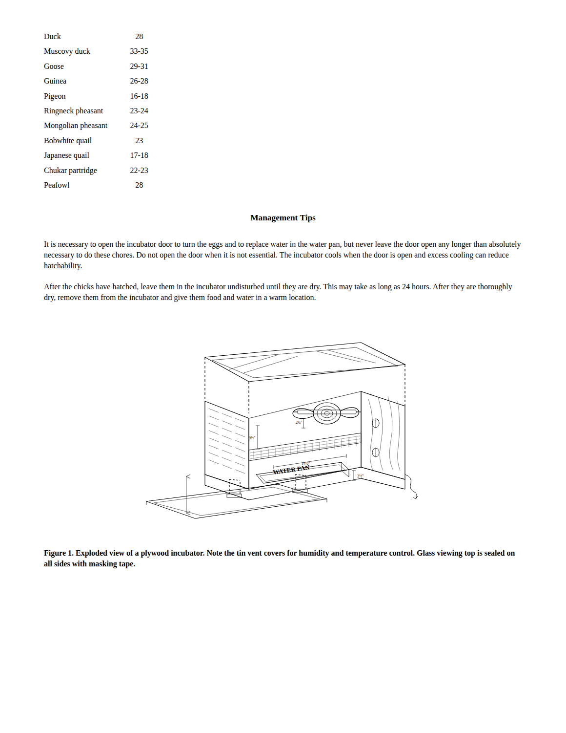| Duck | 28 |
| Muscovy duck | 33-35 |
| Goose | 29-31 |
| Guinea | 26-28 |
| Pigeon | 16-18 |
| Ringneck pheasant | 23-24 |
| Mongolian pheasant | 24-25 |
| Bobwhite quail | 23 |
| Japanese quail | 17-18 |
| Chukar partridge | 22-23 |
| Peafowl | 28 |
Management Tips
It is necessary to open the incubator door to turn the eggs and to replace water in the water pan, but never leave the door open any longer than absolutely necessary to do these chores. Do not open the door when it is not essential. The incubator cools when the door is open and excess cooling can reduce hatchability.
After the chicks have hatched, leave them in the incubator undisturbed until they are dry. This may take as long as 24 hours. After they are thoroughly dry, remove them from the incubator and give them food and water in a warm location.
2¾" 9½" 14½" 2½" WATER PAN
Figure 1. Exploded view of a plywood incubator. Note the tin vent covers for humidity and temperature control. Glass viewing top is sealed on all sides with masking tape.